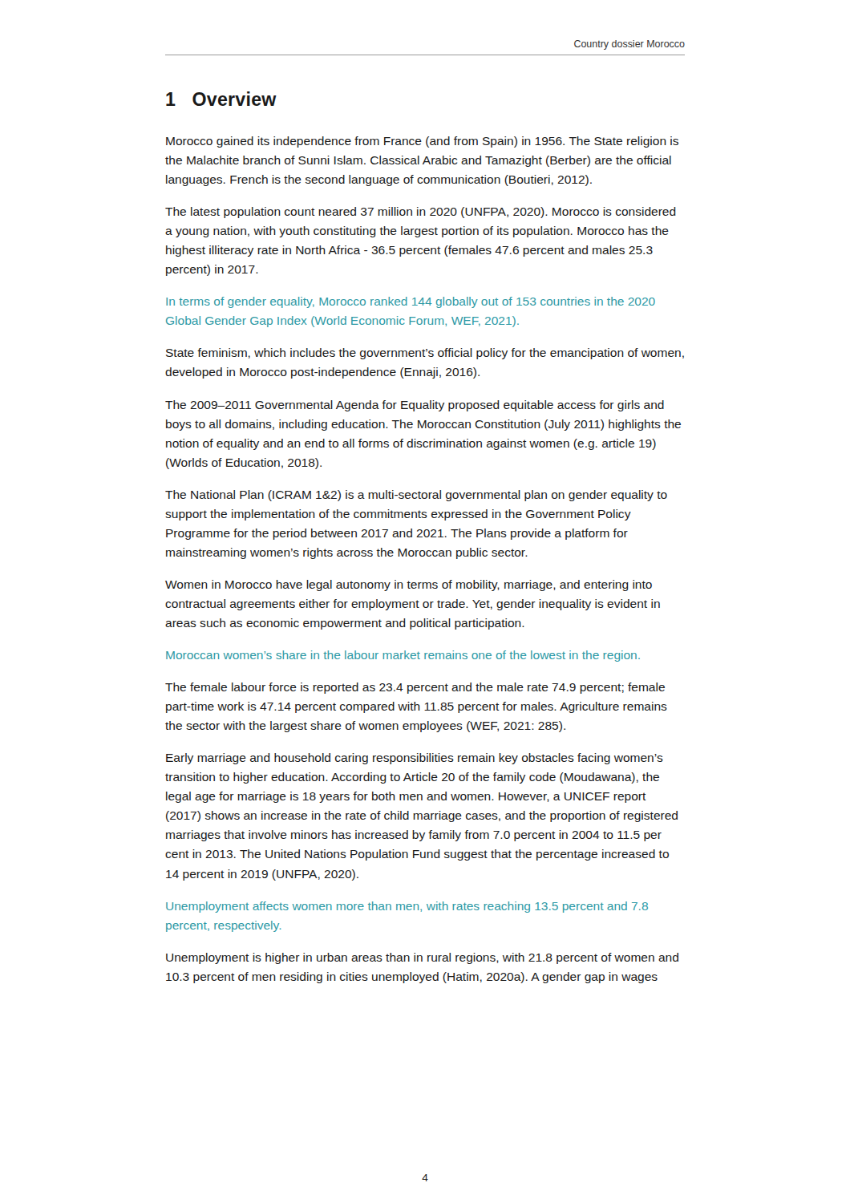Country dossier Morocco
1 Overview
Morocco gained its independence from France (and from Spain) in 1956. The State religion is the Malachite branch of Sunni Islam. Classical Arabic and Tamazight (Berber) are the official languages. French is the second language of communication (Boutieri, 2012).
The latest population count neared 37 million in 2020 (UNFPA, 2020). Morocco is considered a young nation, with youth constituting the largest portion of its population. Morocco has the highest illiteracy rate in North Africa - 36.5 percent (females 47.6 percent and males 25.3 percent) in 2017.
In terms of gender equality, Morocco ranked 144 globally out of 153 countries in the 2020 Global Gender Gap Index (World Economic Forum, WEF, 2021).
State feminism, which includes the government’s official policy for the emancipation of women, developed in Morocco post-independence (Ennaji, 2016).
The 2009–2011 Governmental Agenda for Equality proposed equitable access for girls and boys to all domains, including education. The Moroccan Constitution (July 2011) highlights the notion of equality and an end to all forms of discrimination against women (e.g. article 19) (Worlds of Education, 2018).
The National Plan (ICRAM 1&2) is a multi-sectoral governmental plan on gender equality to support the implementation of the commitments expressed in the Government Policy Programme for the period between 2017 and 2021. The Plans provide a platform for mainstreaming women’s rights across the Moroccan public sector.
Women in Morocco have legal autonomy in terms of mobility, marriage, and entering into contractual agreements either for employment or trade. Yet, gender inequality is evident in areas such as economic empowerment and political participation.
Moroccan women’s share in the labour market remains one of the lowest in the region.
The female labour force is reported as 23.4 percent and the male rate 74.9 percent; female part-time work is 47.14 percent compared with 11.85 percent for males. Agriculture remains the sector with the largest share of women employees (WEF, 2021: 285).
Early marriage and household caring responsibilities remain key obstacles facing women’s transition to higher education. According to Article 20 of the family code (Moudawana), the legal age for marriage is 18 years for both men and women. However, a UNICEF report (2017) shows an increase in the rate of child marriage cases, and the proportion of registered marriages that involve minors has increased by family from 7.0 percent in 2004 to 11.5 per cent in 2013. The United Nations Population Fund suggest that the percentage increased to 14 percent in 2019 (UNFPA, 2020).
Unemployment affects women more than men, with rates reaching 13.5 percent and 7.8 percent, respectively.
Unemployment is higher in urban areas than in rural regions, with 21.8 percent of women and 10.3 percent of men residing in cities unemployed (Hatim, 2020a). A gender gap in wages
4